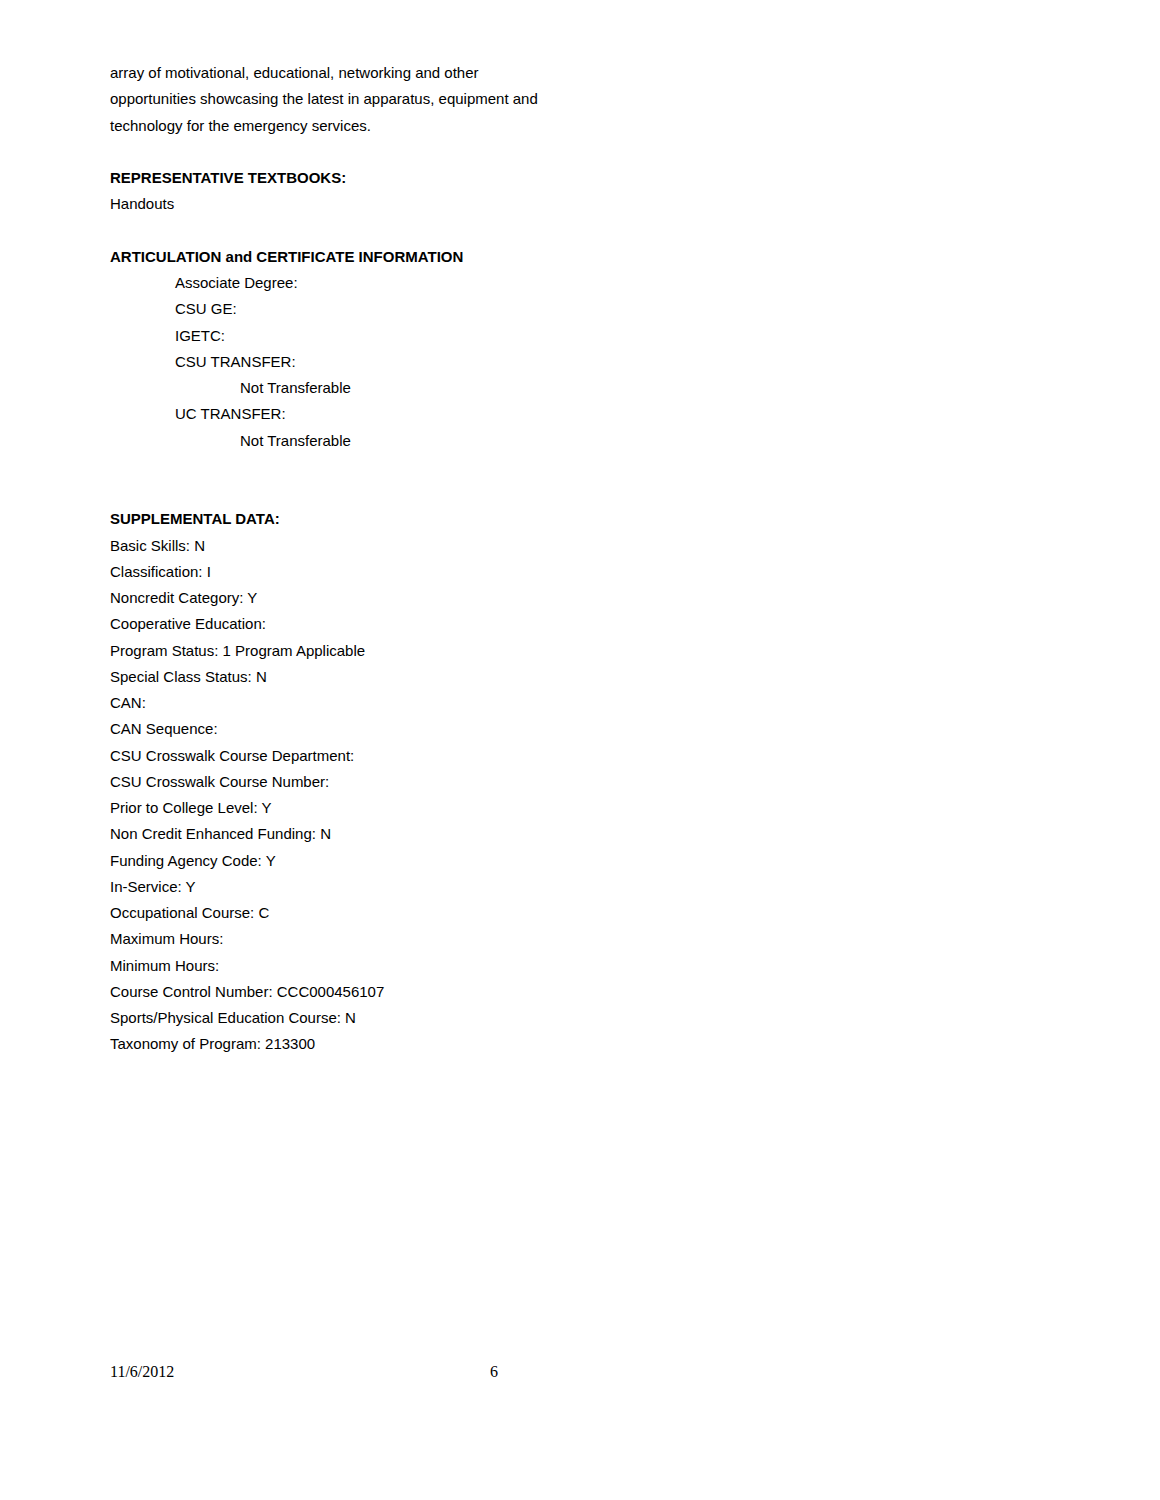array of motivational, educational, networking and other
opportunities showcasing the latest in apparatus, equipment and
technology for the emergency services.
REPRESENTATIVE TEXTBOOKS:
Handouts
ARTICULATION and CERTIFICATE INFORMATION
Associate Degree:
CSU GE:
IGETC:
CSU TRANSFER:
Not Transferable
UC TRANSFER:
Not Transferable
SUPPLEMENTAL DATA:
Basic Skills: N
Classification: I
Noncredit Category: Y
Cooperative Education:
Program Status: 1 Program Applicable
Special Class Status: N
CAN:
CAN Sequence:
CSU Crosswalk Course Department:
CSU Crosswalk Course Number:
Prior to College Level: Y
Non Credit Enhanced Funding: N
Funding Agency Code: Y
In-Service: Y
Occupational Course: C
Maximum Hours:
Minimum Hours:
Course Control Number: CCC000456107
Sports/Physical Education Course: N
Taxonomy of Program: 213300
11/6/2012 6